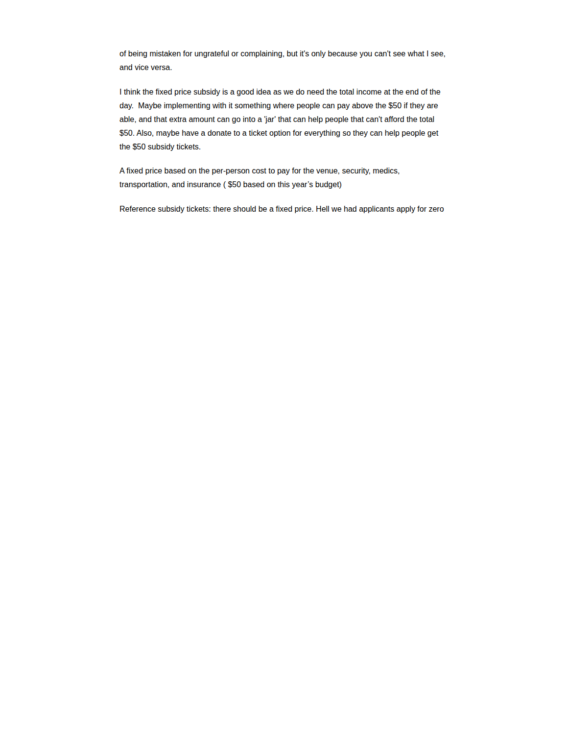of being mistaken for ungrateful or complaining, but it's only because you can't see what I see, and vice versa.
I think the fixed price subsidy is a good idea as we do need the total income at the end of the day. Maybe implementing with it something where people can pay above the $50 if they are able, and that extra amount can go into a 'jar' that can help people that can't afford the total $50. Also, maybe have a donate to a ticket option for everything so they can help people get the $50 subsidy tickets.
A fixed price based on the per-person cost to pay for the venue, security, medics, transportation, and insurance ( $50 based on this year’s budget)
Reference subsidy tickets: there should be a fixed price. Hell we had applicants apply for zero